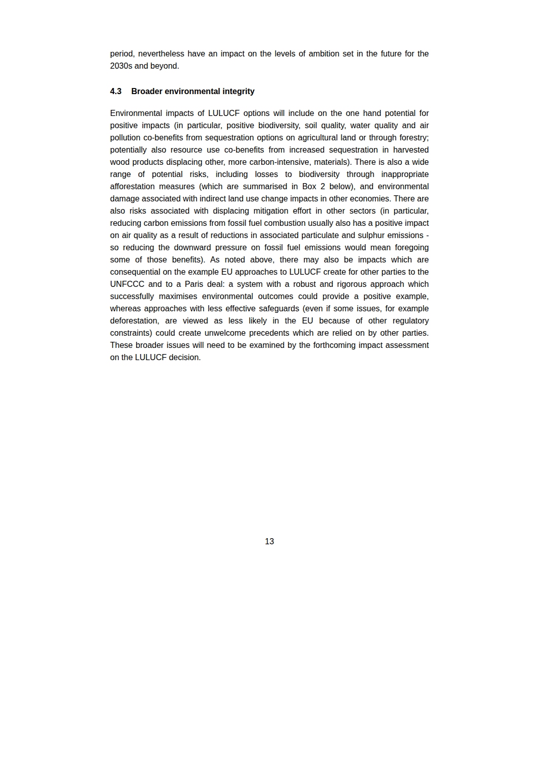period, nevertheless have an impact on the levels of ambition set in the future for the 2030s and beyond.
4.3 Broader environmental integrity
Environmental impacts of LULUCF options will include on the one hand potential for positive impacts (in particular, positive biodiversity, soil quality, water quality and air pollution co-benefits from sequestration options on agricultural land or through forestry; potentially also resource use co-benefits from increased sequestration in harvested wood products displacing other, more carbon-intensive, materials). There is also a wide range of potential risks, including losses to biodiversity through inappropriate afforestation measures (which are summarised in Box 2 below), and environmental damage associated with indirect land use change impacts in other economies. There are also risks associated with displacing mitigation effort in other sectors (in particular, reducing carbon emissions from fossil fuel combustion usually also has a positive impact on air quality as a result of reductions in associated particulate and sulphur emissions - so reducing the downward pressure on fossil fuel emissions would mean foregoing some of those benefits). As noted above, there may also be impacts which are consequential on the example EU approaches to LULUCF create for other parties to the UNFCCC and to a Paris deal: a system with a robust and rigorous approach which successfully maximises environmental outcomes could provide a positive example, whereas approaches with less effective safeguards (even if some issues, for example deforestation, are viewed as less likely in the EU because of other regulatory constraints) could create unwelcome precedents which are relied on by other parties. These broader issues will need to be examined by the forthcoming impact assessment on the LULUCF decision.
13